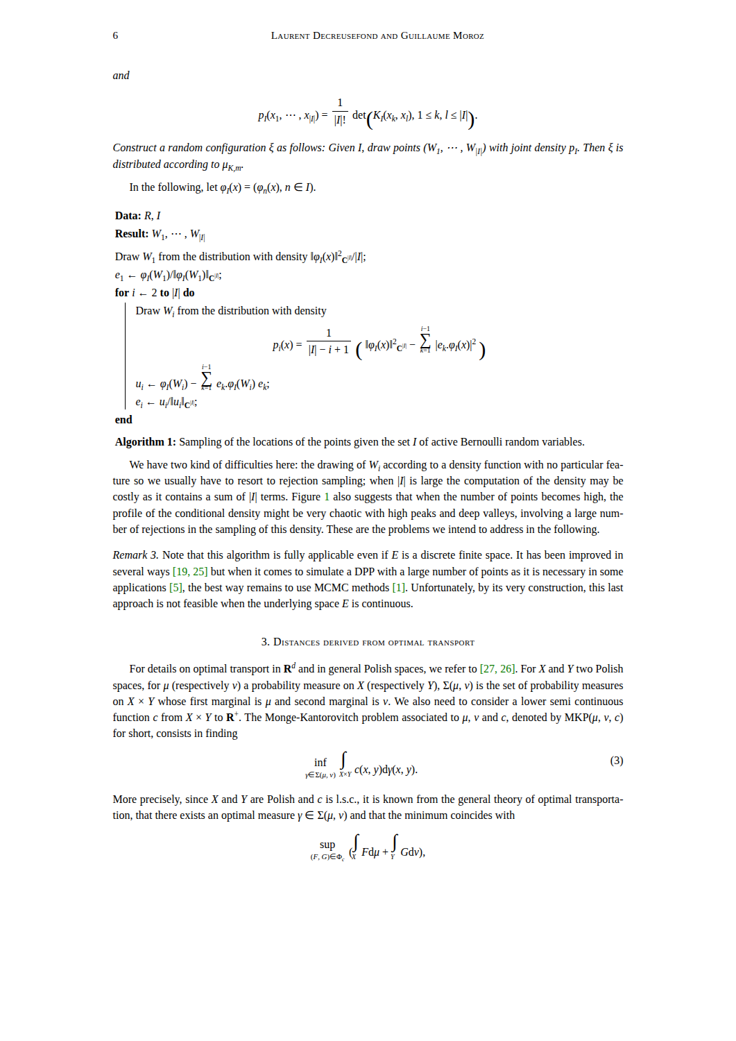6 Laurent Decreusefond and Guillaume Moroz
and
pI(x1, ⋯ , x|I|) = 1|I|! det(KI(xk, xl), 1 ≤ k, l ≤ |I|).
Construct a random configuration ξ as follows: Given I, draw points (W1, ⋯ , W|I|) with joint density pI. Then ξ is distributed according to μK,m.
In the following, let φI(x) = (φn(x), n ∈ I).
Data: R, I
Result: W1, ⋯ , W|I|
Draw W1 from the distribution with density ‖φI(x)‖2C|I|/|I|;
e1 ← φI(W1)/‖φI(W1)‖C|I|;
for i ← 2 to |I| do
Draw Wi from the distribution with density
pi(x) = 1|I| − i + 1 ( ‖φI(x)‖2C|I| − i−1∑k=1 |ek.φI(x)|2 )
ui ← φI(Wi) − i−1∑k=1 ek.φI(Wi) ek;
ei ← ui/‖ui‖C|I|;
end
Algorithm 1: Sampling of the locations of the points given the set I of active Bernoulli random variables.
We have two kind of difficulties here: the drawing of Wi according to a density function with no particular feature so we usually have to resort to rejection sampling; when |I| is large the computation of the density may be costly as it contains a sum of |I| terms. Figure 1 also suggests that when the number of points becomes high, the profile of the conditional density might be very chaotic with high peaks and deep valleys, involving a large number of rejections in the sampling of this density. These are the problems we intend to address in the following.
Remark 3. Note that this algorithm is fully applicable even if E is a discrete finite space. It has been improved in several ways [19, 25] but when it comes to simulate a DPP with a large number of points as it is necessary in some applications [5], the best way remains to use MCMC methods [1]. Unfortunately, by its very construction, this last approach is not feasible when the underlying space E is continuous.
3. Distances derived from optimal transport
For details on optimal transport in Rd and in general Polish spaces, we refer to [27, 26]. For X and Y two Polish spaces, for μ (respectively ν) a probability measure on X (respectively Y), Σ(μ, ν) is the set of probability measures on X × Y whose first marginal is μ and second marginal is ν. We also need to consider a lower semi continuous function c from X × Y to R+. The Monge-Kantorovitch problem associated to μ, ν and c, denoted by MKP(μ, ν, c) for short, consists in finding
(3) inf γ∈Σ(μ, ν) ∫X×Y c(x, y)dγ(x, y).
More precisely, since X and Y are Polish and c is l.s.c., it is known from the general theory of optimal transportation, that there exists an optimal measure γ ∈ Σ(μ, ν) and that the minimum coincides with
sup(F, G)∈Φc (∫X Fdμ + ∫Y Gdν),